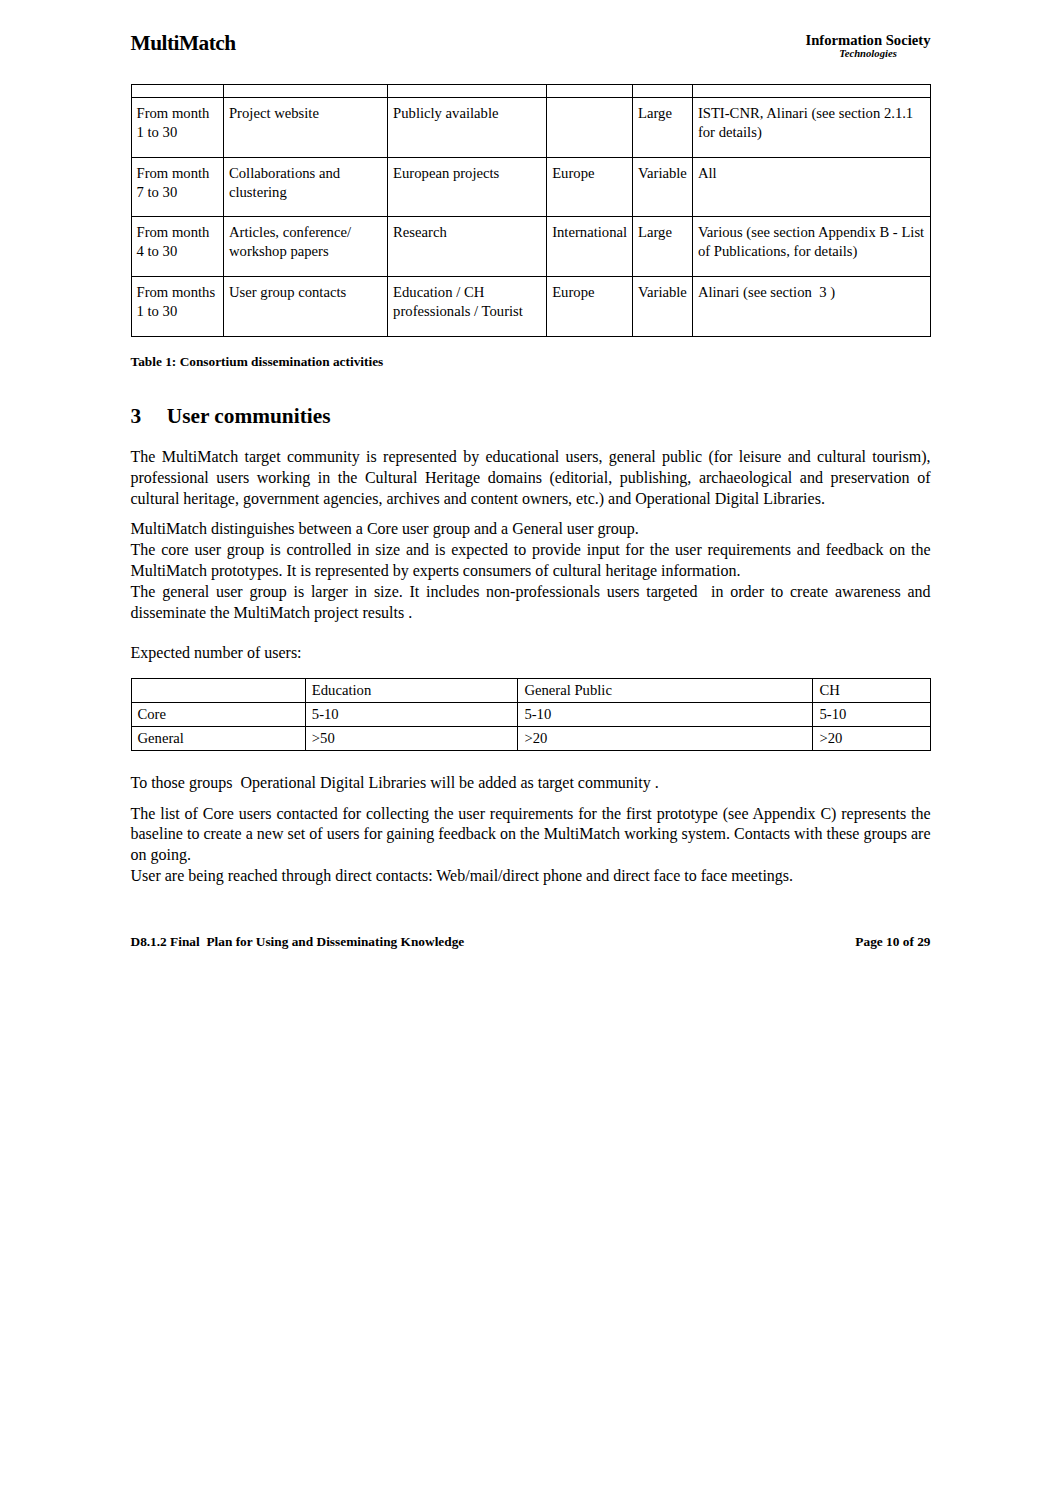MultiMatch
Information Society
Technologies
| From month 1 to 30 | Project website | Publicly available | | Large | ISTI-CNR, Alinari (see section 2.1.1 for details) |
| From month 7 to 30 | Collaborations and clustering | European projects | Europe | Variable | All |
| From month 4 to 30 | Articles, conference/ workshop papers | Research | International | Large | Various (see section Appendix B - List of Publications, for details) |
| From months 1 to 30 | User group contacts | Education / CH professionals / Tourist | Europe | Variable | Alinari (see section 3 ) |
Table 1: Consortium dissemination activities
3 User communities
The MultiMatch target community is represented by educational users, general public (for leisure and cultural tourism), professional users working in the Cultural Heritage domains (editorial, publishing, archaeological and preservation of cultural heritage, government agencies, archives and content owners, etc.) and Operational Digital Libraries.
MultiMatch distinguishes between a Core user group and a General user group.
The core user group is controlled in size and is expected to provide input for the user requirements and feedback on the MultiMatch prototypes. It is represented by experts consumers of cultural heritage information.
The general user group is larger in size. It includes non-professionals users targeted in order to create awareness and disseminate the MultiMatch project results .
Expected number of users:
| | Education | General Public | CH |
| Core | 5-10 | 5-10 | 5-10 |
| General | >50 | >20 | >20 |
To those groups Operational Digital Libraries will be added as target community .
The list of Core users contacted for collecting the user requirements for the first prototype (see Appendix C) represents the baseline to create a new set of users for gaining feedback on the MultiMatch working system. Contacts with these groups are on going.
User are being reached through direct contacts: Web/mail/direct phone and direct face to face meetings.
D8.1.2 Final Plan for Using and Disseminating Knowledge
Page 10 of 29